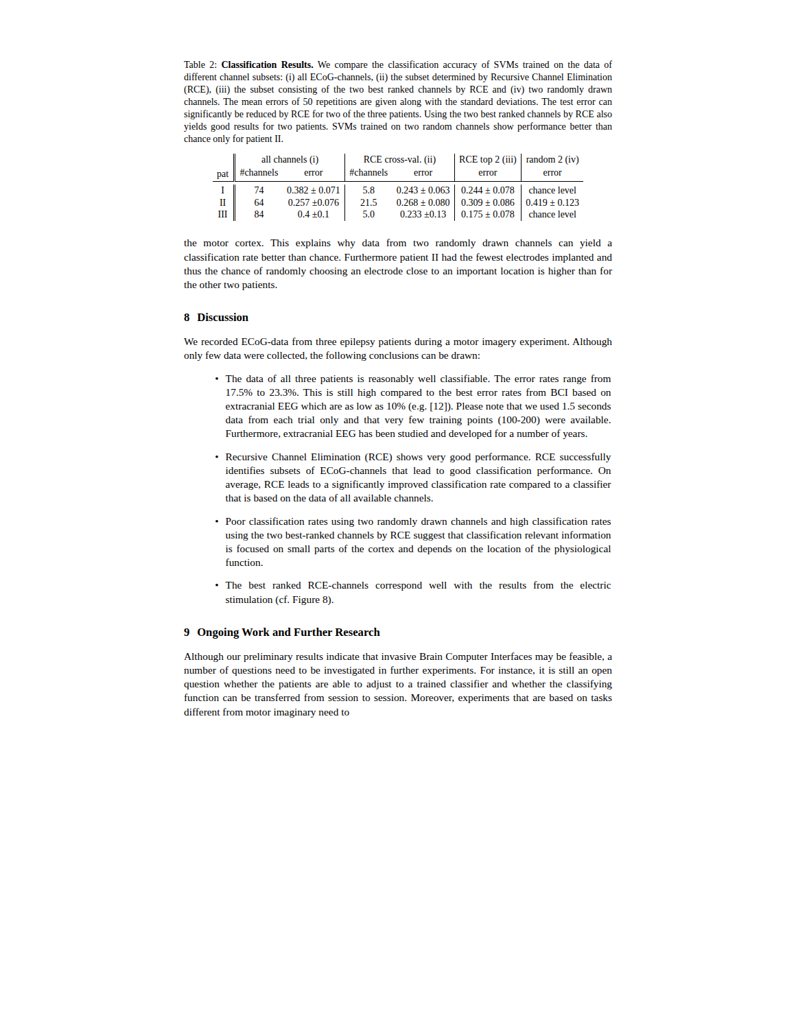Table 2: Classification Results. We compare the classification accuracy of SVMs trained on the data of different channel subsets: (i) all ECoG-channels, (ii) the subset determined by Recursive Channel Elimination (RCE), (iii) the subset consisting of the two best ranked channels by RCE and (iv) two randomly drawn channels. The mean errors of 50 repetitions are given along with the standard deviations. The test error can significantly be reduced by RCE for two of the three patients. Using the two best ranked channels by RCE also yields good results for two patients. SVMs trained on two random channels show performance better than chance only for patient II.
| | all channels (i) | RCE cross-val. (ii) | RCE top 2 (iii) | random 2 (iv) |
| pat | #channels | error | #channels | error | error | error |
| I | 74 | 0.382 ± 0.071 | 5.8 | 0.243 ± 0.063 | 0.244 ± 0.078 | chance level |
| II | 64 | 0.257 ±0.076 | 21.5 | 0.268 ± 0.080 | 0.309 ± 0.086 | 0.419 ± 0.123 |
| III | 84 | 0.4 ±0.1 | 5.0 | 0.233 ±0.13 | 0.175 ± 0.078 | chance level |
the motor cortex. This explains why data from two randomly drawn channels can yield a classification rate better than chance. Furthermore patient II had the fewest electrodes implanted and thus the chance of randomly choosing an electrode close to an important location is higher than for the other two patients.
8 Discussion
We recorded ECoG-data from three epilepsy patients during a motor imagery experiment. Although only few data were collected, the following conclusions can be drawn:
The data of all three patients is reasonably well classifiable. The error rates range from 17.5% to 23.3%. This is still high compared to the best error rates from BCI based on extracranial EEG which are as low as 10% (e.g. [12]). Please note that we used 1.5 seconds data from each trial only and that very few training points (100-200) were available. Furthermore, extracranial EEG has been studied and developed for a number of years.
Recursive Channel Elimination (RCE) shows very good performance. RCE successfully identifies subsets of ECoG-channels that lead to good classification performance. On average, RCE leads to a significantly improved classification rate compared to a classifier that is based on the data of all available channels.
Poor classification rates using two randomly drawn channels and high classification rates using the two best-ranked channels by RCE suggest that classification relevant information is focused on small parts of the cortex and depends on the location of the physiological function.
The best ranked RCE-channels correspond well with the results from the electric stimulation (cf. Figure 8).
9 Ongoing Work and Further Research
Although our preliminary results indicate that invasive Brain Computer Interfaces may be feasible, a number of questions need to be investigated in further experiments. For instance, it is still an open question whether the patients are able to adjust to a trained classifier and whether the classifying function can be transferred from session to session. Moreover, experiments that are based on tasks different from motor imaginary need to